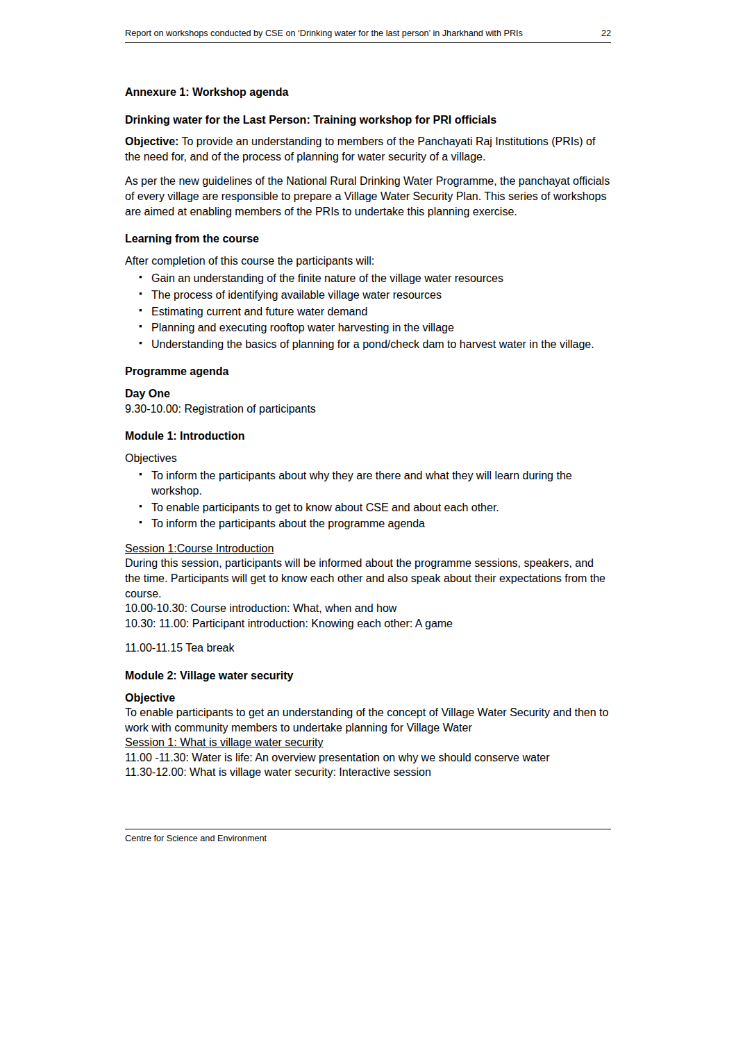Report on workshops conducted by CSE on ‘Drinking water for the last person’ in Jharkhand with PRIs
22
Annexure 1: Workshop agenda
Drinking water for the Last Person: Training workshop for PRI officials
Objective: To provide an understanding to members of the Panchayati Raj Institutions (PRIs) of the need for, and of the process of planning for water security of a village.
As per the new guidelines of the National Rural Drinking Water Programme, the panchayat officials of every village are responsible to prepare a Village Water Security Plan. This series of workshops are aimed at enabling members of the PRIs to undertake this planning exercise.
Learning from the course
After completion of this course the participants will:
Gain an understanding of the finite nature of the village water resources
The process of identifying available village water resources
Estimating current and future water demand
Planning and executing rooftop water harvesting in the village
Understanding the basics of planning for a pond/check dam to harvest water in the village.
Programme agenda
Day One
9.30-10.00: Registration of participants
Module 1: Introduction
Objectives
To inform the participants about why they are there and what they will learn during the workshop.
To enable participants to get to know about CSE and about each other.
To inform the participants about the programme agenda
Session 1:Course Introduction
During this session, participants will be informed about the programme sessions, speakers, and the time. Participants will get to know each other and also speak about their expectations from the course.
10.00-10.30: Course introduction: What, when and how
10.30: 11.00: Participant introduction: Knowing each other: A game
11.00-11.15 Tea break
Module 2: Village water security
Objective
To enable participants to get an understanding of the concept of Village Water Security and then to work with community members to undertake planning for Village Water
Session 1: What is village water security
11.00 -11.30: Water is life: An overview presentation on why we should conserve water
11.30-12.00: What is village water security: Interactive session
Centre for Science and Environment